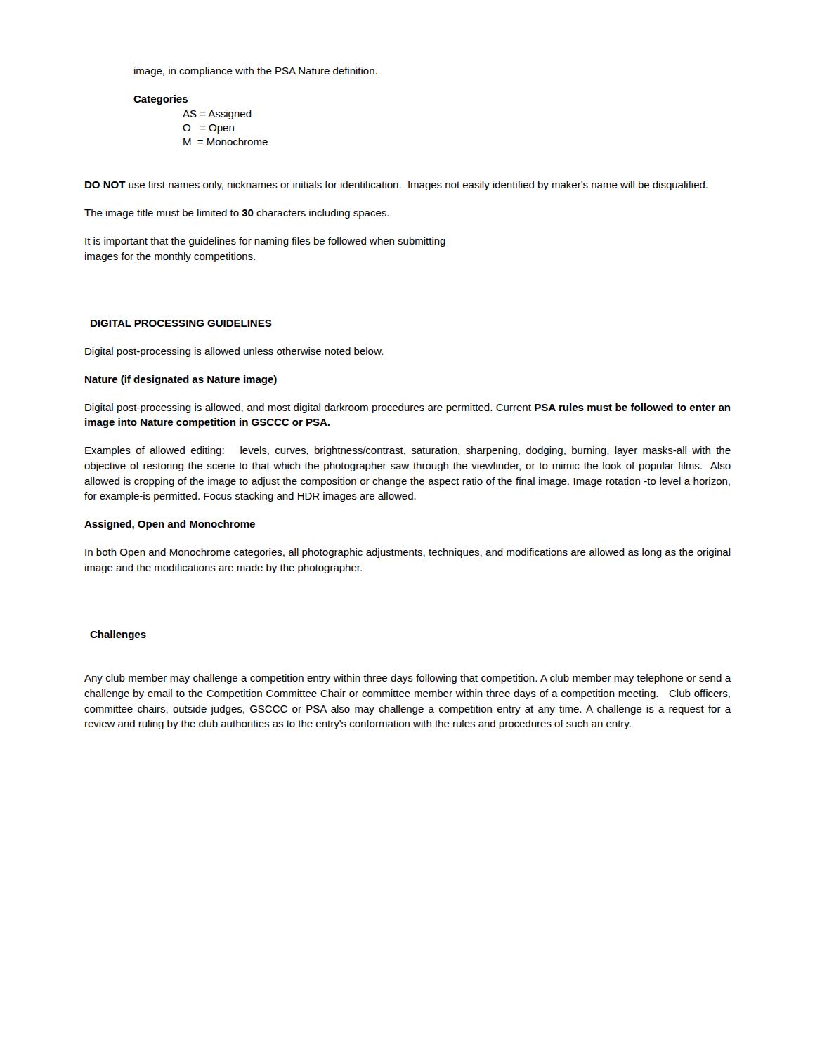image, in compliance with the PSA Nature definition.
Categories
AS = Assigned
O = Open
M = Monochrome
DO NOT use first names only, nicknames or initials for identification. Images not easily identified by maker's name will be disqualified.
The image title must be limited to 30 characters including spaces.
It is important that the guidelines for naming files be followed when submitting
images for the monthly competitions.
DIGITAL PROCESSING GUIDELINES
Digital post-processing is allowed unless otherwise noted below.
Nature (if designated as Nature image)
Digital post-processing is allowed, and most digital darkroom procedures are permitted. Current PSA rules must be followed to enter an image into Nature competition in GSCCC or PSA.
Examples of allowed editing: levels, curves, brightness/contrast, saturation, sharpening, dodging, burning, layer masks-all with the objective of restoring the scene to that which the photographer saw through the viewfinder, or to mimic the look of popular films. Also allowed is cropping of the image to adjust the composition or change the aspect ratio of the final image. Image rotation -to level a horizon, for example-is permitted. Focus stacking and HDR images are allowed.
Assigned, Open and Monochrome
In both Open and Monochrome categories, all photographic adjustments, techniques, and modifications are allowed as long as the original image and the modifications are made by the photographer.
Challenges
Any club member may challenge a competition entry within three days following that competition. A club member may telephone or send a challenge by email to the Competition Committee Chair or committee member within three days of a competition meeting. Club officers, committee chairs, outside judges, GSCCC or PSA also may challenge a competition entry at any time. A challenge is a request for a review and ruling by the club authorities as to the entry's conformation with the rules and procedures of such an entry.